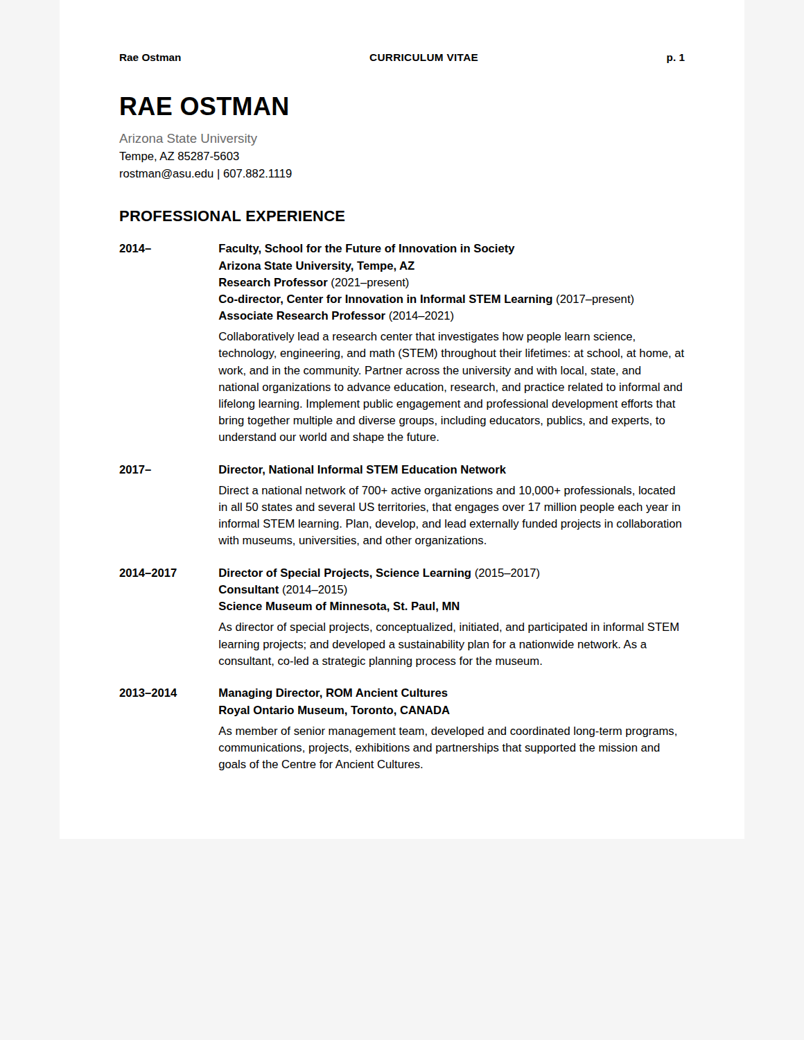Rae Ostman CURRICULUM VITAE p. 1
RAE OSTMAN
Arizona State University
Tempe, AZ 85287-5603
rostman@asu.edu | 607.882.1119
PROFESSIONAL EXPERIENCE
2014–
Faculty, School for the Future of Innovation in Society
Arizona State University, Tempe, AZ
Research Professor (2021–present)
Co-director, Center for Innovation in Informal STEM Learning (2017–present)
Associate Research Professor (2014–2021)
Collaboratively lead a research center that investigates how people learn science, technology, engineering, and math (STEM) throughout their lifetimes: at school, at home, at work, and in the community. Partner across the university and with local, state, and national organizations to advance education, research, and practice related to informal and lifelong learning. Implement public engagement and professional development efforts that bring together multiple and diverse groups, including educators, publics, and experts, to understand our world and shape the future.
2017–
Director, National Informal STEM Education Network
Direct a national network of 700+ active organizations and 10,000+ professionals, located in all 50 states and several US territories, that engages over 17 million people each year in informal STEM learning. Plan, develop, and lead externally funded projects in collaboration with museums, universities, and other organizations.
2014–2017
Director of Special Projects, Science Learning (2015–2017)
Consultant (2014–2015)
Science Museum of Minnesota, St. Paul, MN
As director of special projects, conceptualized, initiated, and participated in informal STEM learning projects; and developed a sustainability plan for a nationwide network. As a consultant, co-led a strategic planning process for the museum.
2013–2014
Managing Director, ROM Ancient Cultures
Royal Ontario Museum, Toronto, CANADA
As member of senior management team, developed and coordinated long-term programs, communications, projects, exhibitions and partnerships that supported the mission and goals of the Centre for Ancient Cultures.